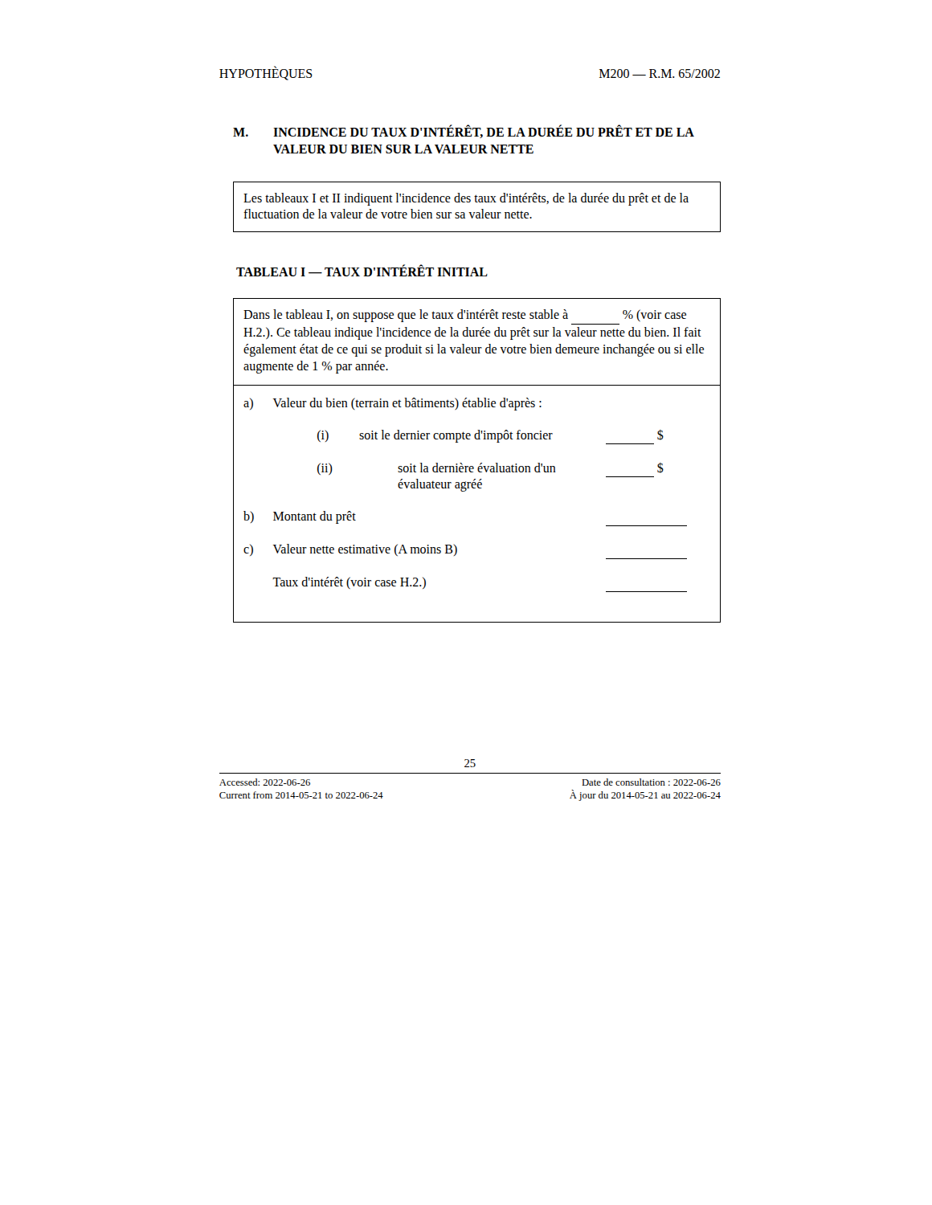HYPOTHÈQUES
M200 — R.M. 65/2002
M.
INCIDENCE DU TAUX D'INTÉRÊT, DE LA DURÉE DU PRÊT ET DE LA VALEUR DU BIEN SUR LA VALEUR NETTE
Les tableaux I et II indiquent l'incidence des taux d'intérêts, de la durée du prêt et de la fluctuation de la valeur de votre bien sur sa valeur nette.
TABLEAU I — TAUX D'INTÉRÊT INITIAL
Dans le tableau I, on suppose que le taux d'intérêt reste stable à % (voir case H.2.). Ce tableau indique l'incidence de la durée du prêt sur la valeur nette du bien. Il fait également état de ce qui se produit si la valeur de votre bien demeure inchangée ou si elle augmente de 1 % par année.
a)
Valeur du bien (terrain et bâtiments) établie d'après :
(i)
soit le dernier compte d'impôt foncier
$
(ii)
soit la dernière évaluation d'un évaluateur agréé
$
b)
Montant du prêt
c)
Valeur nette estimative (A moins B)
Taux d'intérêt (voir case H.2.)
25
Accessed: 2022-06-26
Current from 2014-05-21 to 2022-06-24
Date de consultation : 2022-06-26
À jour du 2014-05-21 au 2022-06-24